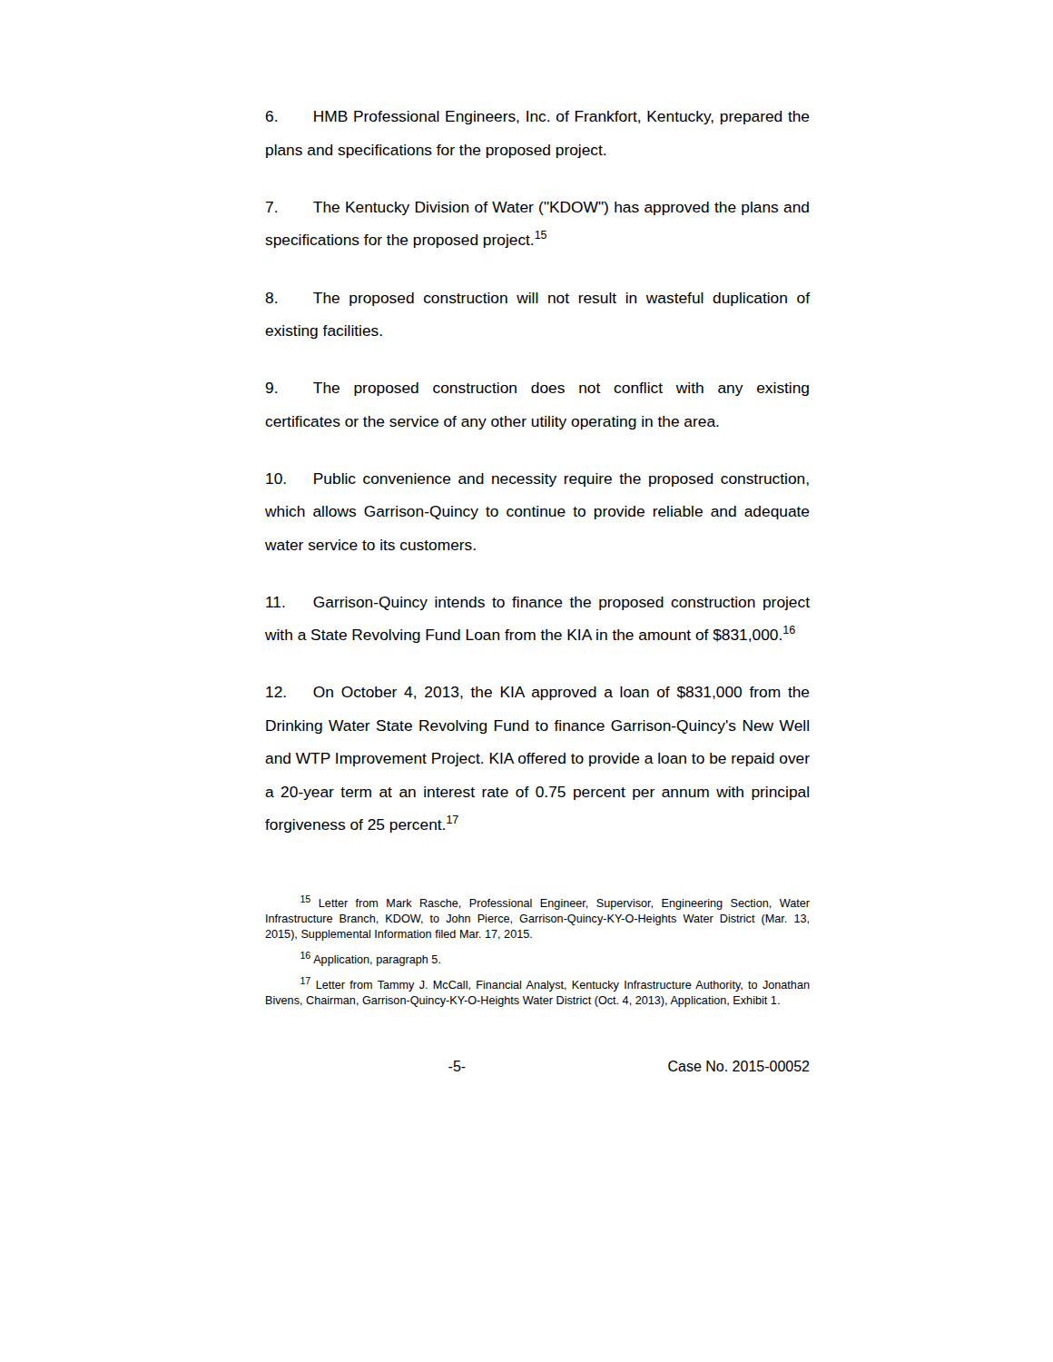6. HMB Professional Engineers, Inc. of Frankfort, Kentucky, prepared the plans and specifications for the proposed project.
7. The Kentucky Division of Water ("KDOW") has approved the plans and specifications for the proposed project.15
8. The proposed construction will not result in wasteful duplication of existing facilities.
9. The proposed construction does not conflict with any existing certificates or the service of any other utility operating in the area.
10. Public convenience and necessity require the proposed construction, which allows Garrison-Quincy to continue to provide reliable and adequate water service to its customers.
11. Garrison-Quincy intends to finance the proposed construction project with a State Revolving Fund Loan from the KIA in the amount of $831,000.16
12. On October 4, 2013, the KIA approved a loan of $831,000 from the Drinking Water State Revolving Fund to finance Garrison-Quincy's New Well and WTP Improvement Project. KIA offered to provide a loan to be repaid over a 20-year term at an interest rate of 0.75 percent per annum with principal forgiveness of 25 percent.17
15 Letter from Mark Rasche, Professional Engineer, Supervisor, Engineering Section, Water Infrastructure Branch, KDOW, to John Pierce, Garrison-Quincy-KY-O-Heights Water District (Mar. 13, 2015), Supplemental Information filed Mar. 17, 2015.
16 Application, paragraph 5.
17 Letter from Tammy J. McCall, Financial Analyst, Kentucky Infrastructure Authority, to Jonathan Bivens, Chairman, Garrison-Quincy-KY-O-Heights Water District (Oct. 4, 2013), Application, Exhibit 1.
-5- Case No. 2015-00052